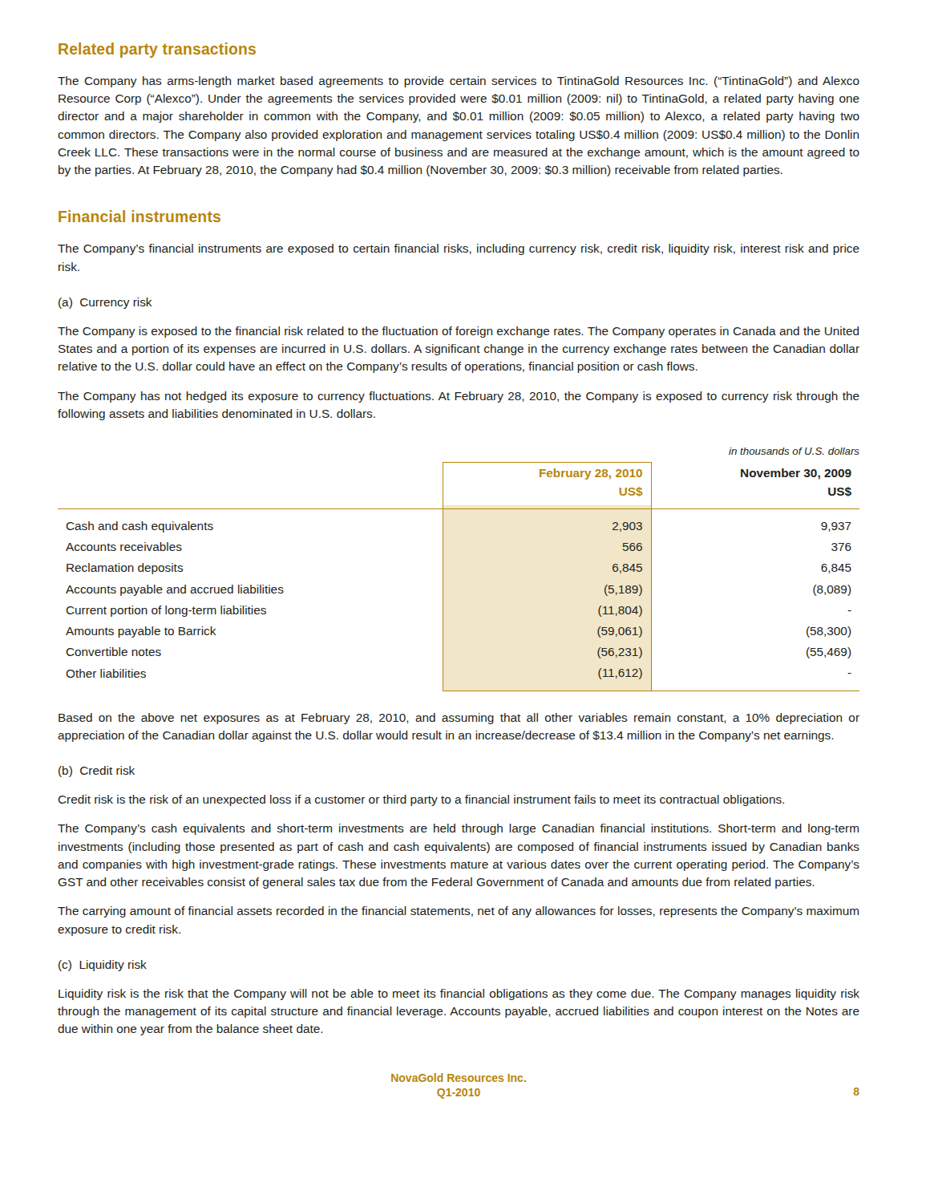Related party transactions
The Company has arms-length market based agreements to provide certain services to TintinaGold Resources Inc. (“TintinaGold”) and Alexco Resource Corp (“Alexco”). Under the agreements the services provided were $0.01 million (2009: nil) to TintinaGold, a related party having one director and a major shareholder in common with the Company, and $0.01 million (2009: $0.05 million) to Alexco, a related party having two common directors. The Company also provided exploration and management services totaling US$0.4 million (2009: US$0.4 million) to the Donlin Creek LLC. These transactions were in the normal course of business and are measured at the exchange amount, which is the amount agreed to by the parties. At February 28, 2010, the Company had $0.4 million (November 30, 2009: $0.3 million) receivable from related parties.
Financial instruments
The Company’s financial instruments are exposed to certain financial risks, including currency risk, credit risk, liquidity risk, interest risk and price risk.
(a) Currency risk
The Company is exposed to the financial risk related to the fluctuation of foreign exchange rates. The Company operates in Canada and the United States and a portion of its expenses are incurred in U.S. dollars. A significant change in the currency exchange rates between the Canadian dollar relative to the U.S. dollar could have an effect on the Company’s results of operations, financial position or cash flows.
The Company has not hedged its exposure to currency fluctuations. At February 28, 2010, the Company is exposed to currency risk through the following assets and liabilities denominated in U.S. dollars.
in thousands of U.S. dollars
| | February 28, 2010 US$ | November 30, 2009 US$ |
| --- | --- | --- |
| Cash and cash equivalents | 2,903 | 9,937 |
| Accounts receivables | 566 | 376 |
| Reclamation deposits | 6,845 | 6,845 |
| Accounts payable and accrued liabilities | (5,189) | (8,089) |
| Current portion of long-term liabilities | (11,804) | - |
| Amounts payable to Barrick | (59,061) | (58,300) |
| Convertible notes | (56,231) | (55,469) |
| Other liabilities | (11,612) | - |
Based on the above net exposures as at February 28, 2010, and assuming that all other variables remain constant, a 10% depreciation or appreciation of the Canadian dollar against the U.S. dollar would result in an increase/decrease of $13.4 million in the Company’s net earnings.
(b) Credit risk
Credit risk is the risk of an unexpected loss if a customer or third party to a financial instrument fails to meet its contractual obligations.
The Company’s cash equivalents and short-term investments are held through large Canadian financial institutions. Short-term and long-term investments (including those presented as part of cash and cash equivalents) are composed of financial instruments issued by Canadian banks and companies with high investment-grade ratings. These investments mature at various dates over the current operating period. The Company’s GST and other receivables consist of general sales tax due from the Federal Government of Canada and amounts due from related parties.
The carrying amount of financial assets recorded in the financial statements, net of any allowances for losses, represents the Company’s maximum exposure to credit risk.
(c) Liquidity risk
Liquidity risk is the risk that the Company will not be able to meet its financial obligations as they come due. The Company manages liquidity risk through the management of its capital structure and financial leverage. Accounts payable, accrued liabilities and coupon interest on the Notes are due within one year from the balance sheet date.
NovaGold Resources Inc.
Q1-2010
8